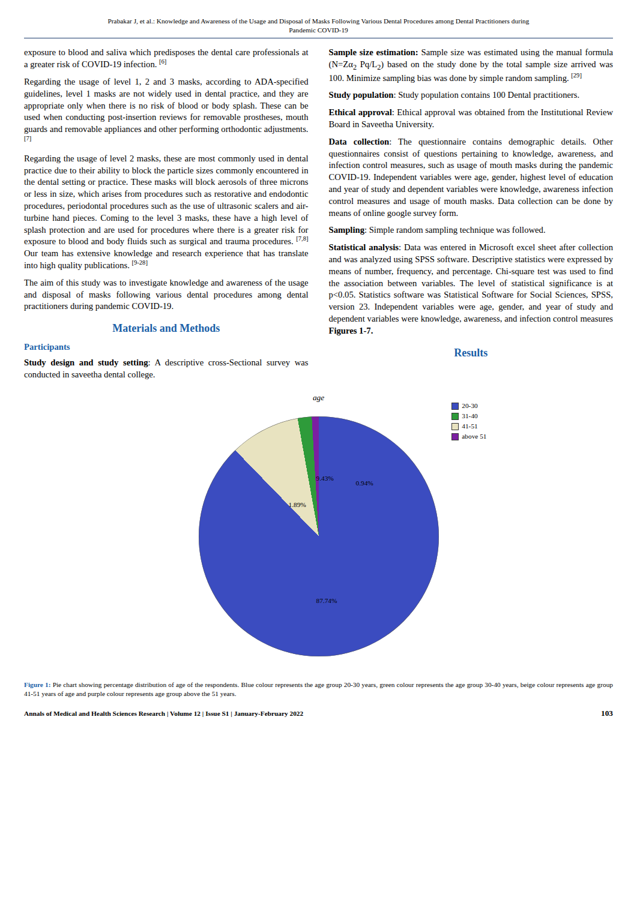Prabakar J, et al.: Knowledge and Awareness of the Usage and Disposal of Masks Following Various Dental Procedures among Dental Practitioners during
Pandemic COVID-19
exposure to blood and saliva which predisposes the dental care professionals at a greater risk of COVID-19 infection. [6]
Regarding the usage of level 1, 2 and 3 masks, according to ADA-specified guidelines, level 1 masks are not widely used in dental practice, and they are appropriate only when there is no risk of blood or body splash. These can be used when conducting post-insertion reviews for removable prostheses, mouth guards and removable appliances and other performing orthodontic adjustments. [7]
Regarding the usage of level 2 masks, these are most commonly used in dental practice due to their ability to block the particle sizes commonly encountered in the dental setting or practice. These masks will block aerosols of three microns or less in size, which arises from procedures such as restorative and endodontic procedures, periodontal procedures such as the use of ultrasonic scalers and air-turbine hand pieces. Coming to the level 3 masks, these have a high level of splash protection and are used for procedures where there is a greater risk for exposure to blood and body fluids such as surgical and trauma procedures. [7,8] Our team has extensive knowledge and research experience that has translate into high quality publications. [9-28]
The aim of this study was to investigate knowledge and awareness of the usage and disposal of masks following various dental procedures among dental practitioners during pandemic COVID-19.
Materials and Methods
Participants
Study design and study setting: A descriptive cross-Sectional survey was conducted in saveetha dental college.
Sample size estimation: Sample size was estimated using the manual formula (N=Zα2 Pq/L2) based on the study done by the total sample size arrived was 100. Minimize sampling bias was done by simple random sampling. [29]
Study population: Study population contains 100 Dental practitioners.
Ethical approval: Ethical approval was obtained from the Institutional Review Board in Saveetha University.
Data collection: The questionnaire contains demographic details. Other questionnaires consist of questions pertaining to knowledge, awareness, and infection control measures, such as usage of mouth masks during the pandemic COVID-19. Independent variables were age, gender, highest level of education and year of study and dependent variables were knowledge, awareness infection control measures and usage of mouth masks. Data collection can be done by means of online google survey form.
Sampling: Simple random sampling technique was followed.
Statistical analysis: Data was entered in Microsoft excel sheet after collection and was analyzed using SPSS software. Descriptive statistics were expressed by means of number, frequency, and percentage. Chi-square test was used to find the association between variables. The level of statistical significance is at p<0.05. Statistics software was Statistical Software for Social Sciences, SPSS, version 23. Independent variables were age, gender, and year of study and dependent variables were knowledge, awareness, and infection control measures Figures 1-7.
Results
age
20-30
31-40
41-51
above 51
87.74%
9.43%
0.94%
1.89%
Figure 1: Pie chart showing percentage distribution of age of the respondents. Blue colour represents the age group 20-30 years, green colour represents the age group 30-40 years, beige colour represents age group 41-51 years of age and purple colour represents age group above the 51 years.
Annals of Medical and Health Sciences Research | Volume 12 | Issue S1 | January-February 2022
103